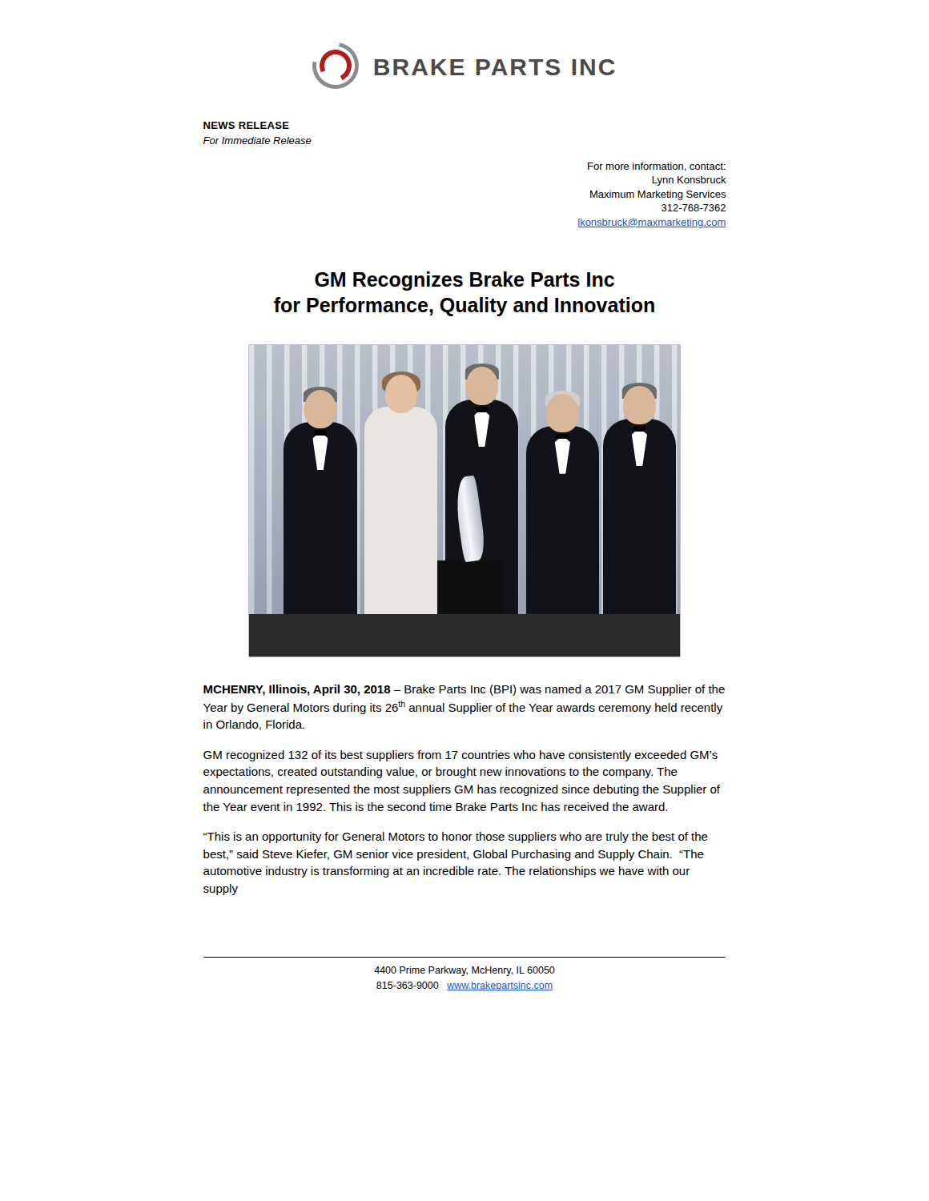BRAKE PARTS INC
NEWS RELEASE
For Immediate Release
For more information, contact:
Lynn Konsbruck
Maximum Marketing Services
312-768-7362
lkonsbruck@maxmarketing.com
GM Recognizes Brake Parts Inc
for Performance, Quality and Innovation
MCHENRY, Illinois, April 30, 2018 – Brake Parts Inc (BPI) was named a 2017 GM Supplier of the Year by General Motors during its 26th annual Supplier of the Year awards ceremony held recently in Orlando, Florida.
GM recognized 132 of its best suppliers from 17 countries who have consistently exceeded GM’s expectations, created outstanding value, or brought new innovations to the company. The announcement represented the most suppliers GM has recognized since debuting the Supplier of the Year event in 1992. This is the second time Brake Parts Inc has received the award.
“This is an opportunity for General Motors to honor those suppliers who are truly the best of the best,” said Steve Kiefer, GM senior vice president, Global Purchasing and Supply Chain. “The automotive industry is transforming at an incredible rate. The relationships we have with our supply
4400 Prime Parkway, McHenry, IL 60050
815-363-9000 www.brakepartsinc.com